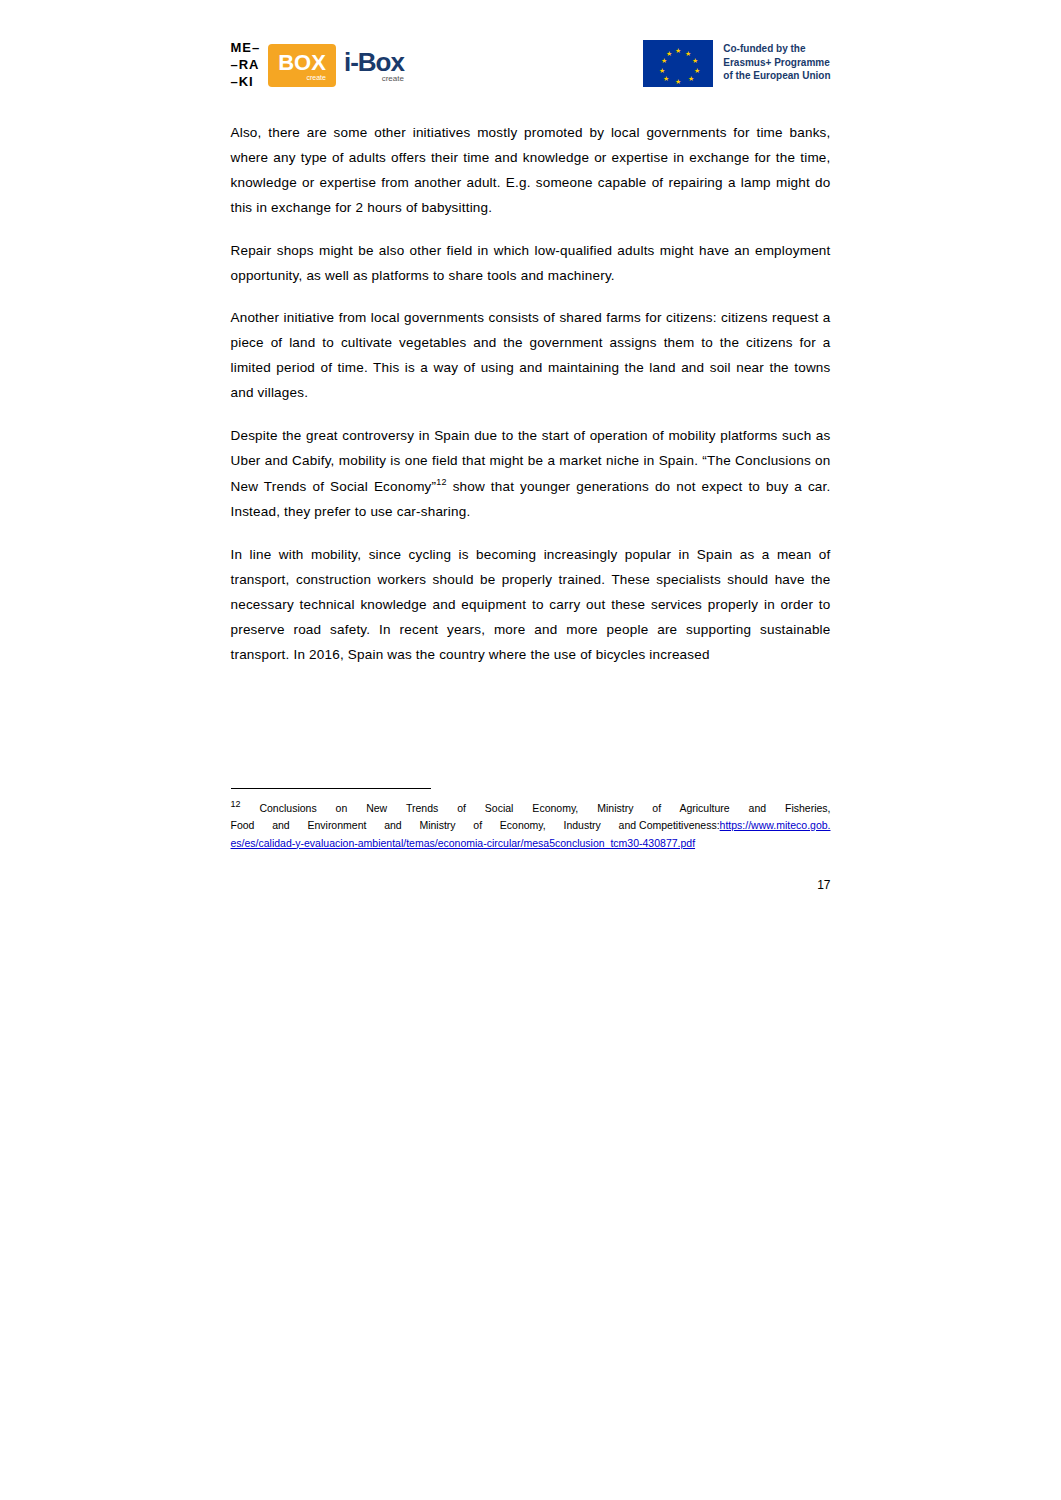ME–
–RA
–KI
BOXcreate
i-Boxcreate
★ ★ ★ ★ ★ ★ ★ ★ ★ ★
Co-funded by the
Erasmus+ Programme
of the European Union
Also, there are some other initiatives mostly promoted by local governments for time banks, where any type of adults offers their time and knowledge or expertise in exchange for the time, knowledge or expertise from another adult. E.g. someone capable of repairing a lamp might do this in exchange for 2 hours of babysitting.
Repair shops might be also other field in which low-qualified adults might have an employment opportunity, as well as platforms to share tools and machinery.
Another initiative from local governments consists of shared farms for citizens: citizens request a piece of land to cultivate vegetables and the government assigns them to the citizens for a limited period of time. This is a way of using and maintaining the land and soil near the towns and villages.
Despite the great controversy in Spain due to the start of operation of mobility platforms such as Uber and Cabify, mobility is one field that might be a market niche in Spain. “The Conclusions on New Trends of Social Economy”12 show that younger generations do not expect to buy a car. Instead, they prefer to use car-sharing.
In line with mobility, since cycling is becoming increasingly popular in Spain as a mean of transport, construction workers should be properly trained. These specialists should have the necessary technical knowledge and equipment to carry out these services properly in order to preserve road safety. In recent years, more and more people are supporting sustainable transport. In 2016, Spain was the country where the use of bicycles increased
12 Conclusions on New Trends of Social Economy, Ministry of Agriculture and Fisheries, Food and Environment and Ministry of Economy, Industry and Competitiveness:https://www.miteco.gob.es/es/calidad-y-evaluacion-ambiental/temas/economia-circular/mesa5conclusion_tcm30-430877.pdf
17